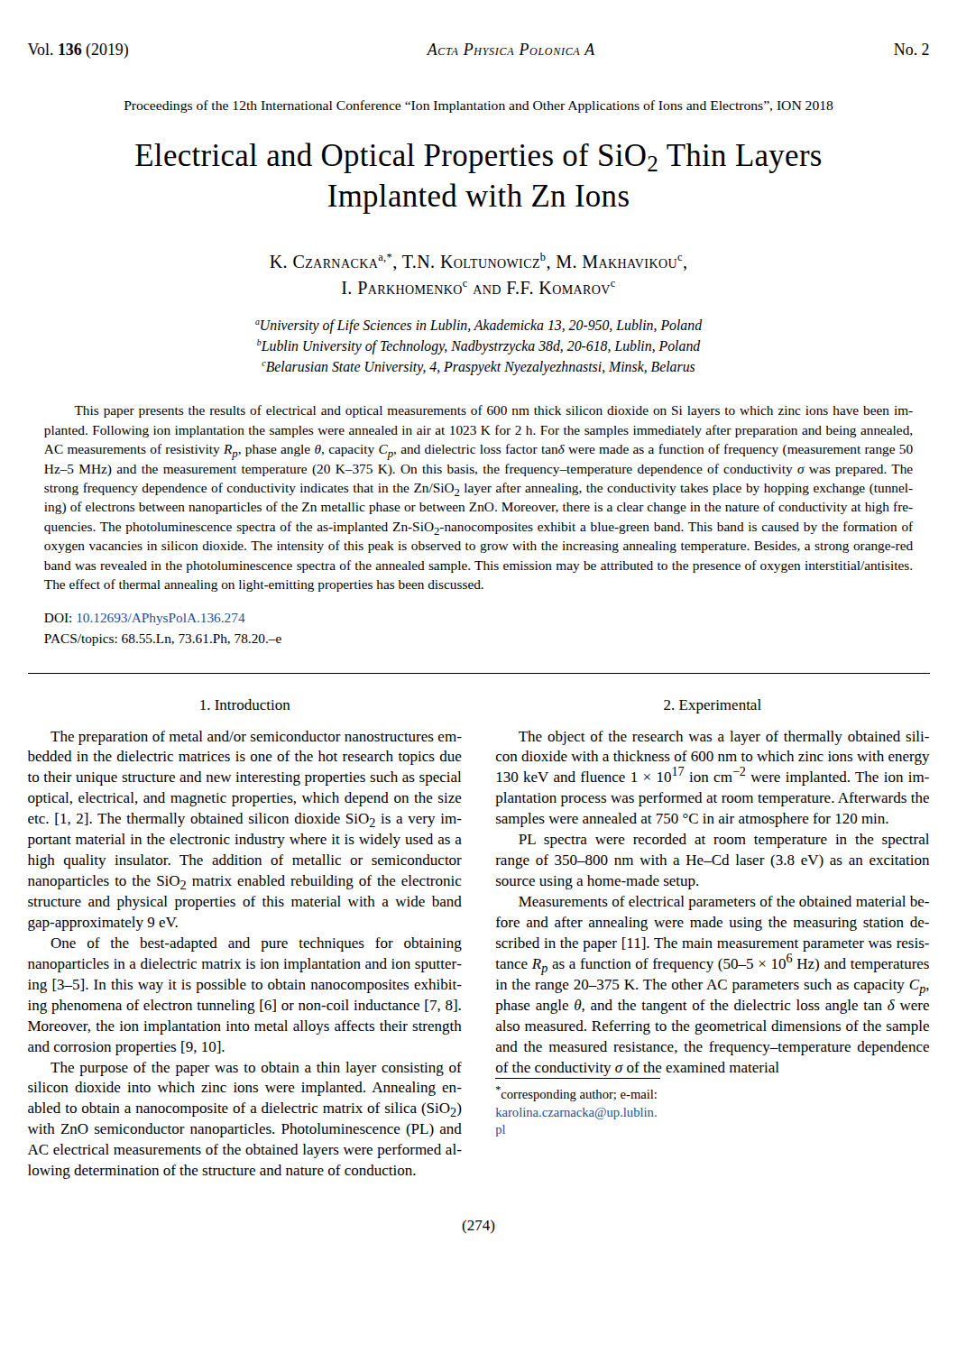Vol. 136 (2019) Acta Physica Polonica A No. 2
Proceedings of the 12th International Conference “Ion Implantation and Other Applications of Ions and Electrons”, ION 2018
Electrical and Optical Properties of SiO2 Thin Layers
Implanted with Zn Ions
K. Czarnackaa,*, T.N. Koltunowiczb, M. Makhavikouc,
I. Parkhomenkoc and F.F. Komarovc
aUniversity of Life Sciences in Lublin, Akademicka 13, 20-950, Lublin, Poland
bLublin University of Technology, Nadbystrzycka 38d, 20-618, Lublin, Poland
cBelarusian State University, 4, Praspyekt Nyezalyezhnastsi, Minsk, Belarus
This paper presents the results of electrical and optical measurements of 600 nm thick silicon dioxide on Si layers to which zinc ions have been implanted. Following ion implantation the samples were annealed in air at 1023 K for 2 h. For the samples immediately after preparation and being annealed, AC measurements of resistivity Rp, phase angle θ, capacity Cp, and dielectric loss factor tanδ were made as a function of frequency (measurement range 50 Hz–5 MHz) and the measurement temperature (20 K–375 K). On this basis, the frequency–temperature dependence of conductivity σ was prepared. The strong frequency dependence of conductivity indicates that in the Zn/SiO2 layer after annealing, the conductivity takes place by hopping exchange (tunneling) of electrons between nanoparticles of the Zn metallic phase or between ZnO. Moreover, there is a clear change in the nature of conductivity at high frequencies. The photoluminescence spectra of the as-implanted Zn-SiO2-nanocomposites exhibit a blue-green band. This band is caused by the formation of oxygen vacancies in silicon dioxide. The intensity of this peak is observed to grow with the increasing annealing temperature. Besides, a strong orange-red band was revealed in the photoluminescence spectra of the annealed sample. This emission may be attributed to the presence of oxygen interstitial/antisites. The effect of thermal annealing on light-emitting properties has been discussed.
DOI: 10.12693/APhysPolA.136.274
PACS/topics: 68.55.Ln, 73.61.Ph, 78.20.–e
1. Introduction
The preparation of metal and/or semiconductor nanostructures embedded in the dielectric matrices is one of the hot research topics due to their unique structure and new interesting properties such as special optical, electrical, and magnetic properties, which depend on the size etc. [1, 2]. The thermally obtained silicon dioxide SiO2 is a very important material in the electronic industry where it is widely used as a high quality insulator. The addition of metallic or semiconductor nanoparticles to the SiO2 matrix enabled rebuilding of the electronic structure and physical properties of this material with a wide band gap-approximately 9 eV.
One of the best-adapted and pure techniques for obtaining nanoparticles in a dielectric matrix is ion implantation and ion sputtering [3–5]. In this way it is possible to obtain nanocomposites exhibiting phenomena of electron tunneling [6] or non-coil inductance [7, 8]. Moreover, the ion implantation into metal alloys affects their strength and corrosion properties [9, 10].
The purpose of the paper was to obtain a thin layer consisting of silicon dioxide into which zinc ions were implanted. Annealing enabled to obtain a nanocomposite of a dielectric matrix of silica (SiO2) with ZnO semiconductor nanoparticles. Photoluminescence (PL) and AC electrical measurements of the obtained layers were performed allowing determination of the structure and nature of conduction.
2. Experimental
The object of the research was a layer of thermally obtained silicon dioxide with a thickness of 600 nm to which zinc ions with energy 130 keV and fluence 1 × 1017 ion cm−2 were implanted. The ion implantation process was performed at room temperature. Afterwards the samples were annealed at 750 °C in air atmosphere for 120 min.
PL spectra were recorded at room temperature in the spectral range of 350–800 nm with a He–Cd laser (3.8 eV) as an excitation source using a home-made setup.
Measurements of electrical parameters of the obtained material before and after annealing were made using the measuring station described in the paper [11]. The main measurement parameter was resistance Rp as a function of frequency (50–5 × 106 Hz) and temperatures in the range 20–375 K. The other AC parameters such as capacity Cp, phase angle θ, and the tangent of the dielectric loss angle tan δ were also measured. Referring to the geometrical dimensions of the sample and the measured resistance, the frequency–temperature dependence of the conductivity σ of the examined material
*corresponding author; e-mail:
karolina.czarnacka@up.lublin.pl
(274)